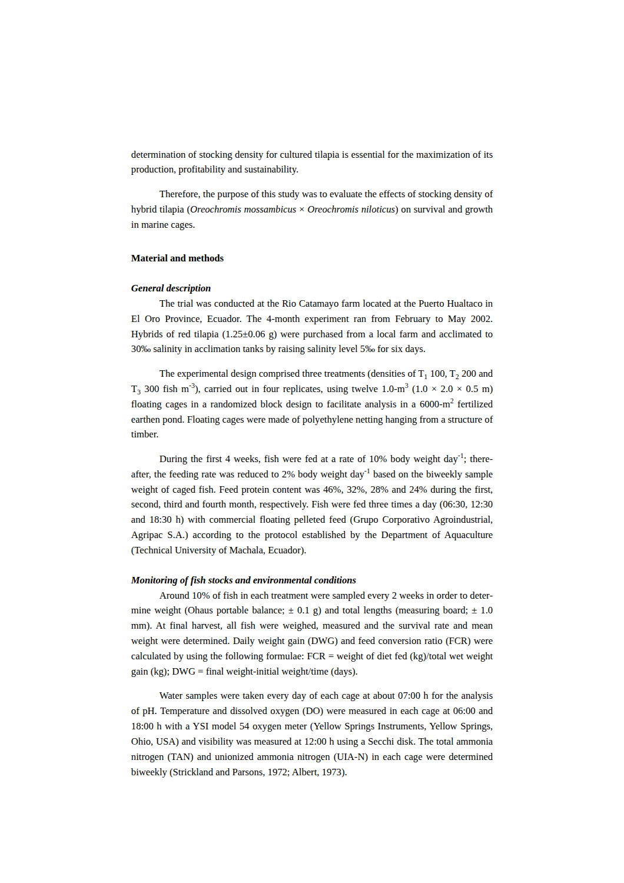determination of stocking density for cultured tilapia is essential for the maximization of its production, profitability and sustainability.
Therefore, the purpose of this study was to evaluate the effects of stocking density of hybrid tilapia (Oreochromis mossambicus × Oreochromis niloticus) on survival and growth in marine cages.
Material and methods
General description
The trial was conducted at the Rio Catamayo farm located at the Puerto Hualtaco in El Oro Province, Ecuador. The 4-month experiment ran from February to May 2002. Hybrids of red tilapia (1.25±0.06 g) were purchased from a local farm and acclimated to 30‰ salinity in acclimation tanks by raising salinity level 5‰ for six days.
The experimental design comprised three treatments (densities of T1 100, T2 200 and T3 300 fish m-3), carried out in four replicates, using twelve 1.0-m3 (1.0 × 2.0 × 0.5 m) floating cages in a randomized block design to facilitate analysis in a 6000-m2 fertilized earthen pond. Floating cages were made of polyethylene netting hanging from a structure of timber.
During the first 4 weeks, fish were fed at a rate of 10% body weight day-1; thereafter, the feeding rate was reduced to 2% body weight day-1 based on the biweekly sample weight of caged fish. Feed protein content was 46%, 32%, 28% and 24% during the first, second, third and fourth month, respectively. Fish were fed three times a day (06:30, 12:30 and 18:30 h) with commercial floating pelleted feed (Grupo Corporativo Agroindustrial, Agripac S.A.) according to the protocol established by the Department of Aquaculture (Technical University of Machala, Ecuador).
Monitoring of fish stocks and environmental conditions
Around 10% of fish in each treatment were sampled every 2 weeks in order to determine weight (Ohaus portable balance; ± 0.1 g) and total lengths (measuring board; ± 1.0 mm). At final harvest, all fish were weighed, measured and the survival rate and mean weight were determined. Daily weight gain (DWG) and feed conversion ratio (FCR) were calculated by using the following formulae: FCR = weight of diet fed (kg)/total wet weight gain (kg); DWG = final weight-initial weight/time (days).
Water samples were taken every day of each cage at about 07:00 h for the analysis of pH. Temperature and dissolved oxygen (DO) were measured in each cage at 06:00 and 18:00 h with a YSI model 54 oxygen meter (Yellow Springs Instruments, Yellow Springs, Ohio, USA) and visibility was measured at 12:00 h using a Secchi disk. The total ammonia nitrogen (TAN) and unionized ammonia nitrogen (UIA-N) in each cage were determined biweekly (Strickland and Parsons, 1972; Albert, 1973).